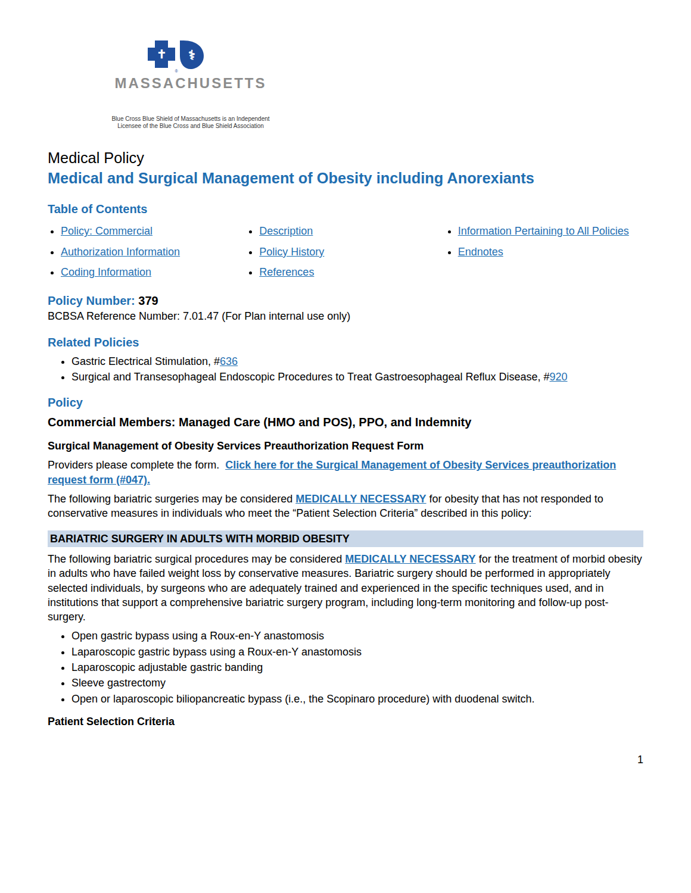✝ ⚕ ® MASSACHUSETTS
Blue Cross Blue Shield of Massachusetts is an Independent
Licensee of the Blue Cross and Blue Shield Association
Medical Policy
Medical and Surgical Management of Obesity including Anorexiants
Table of Contents
| Policy: Commercial | Description | Information Pertaining to All Policies |
| Authorization Information | Policy History | Endnotes |
| Coding Information | References | |
Policy Number: 379
BCBSA Reference Number: 7.01.47 (For Plan internal use only)
Related Policies
Gastric Electrical Stimulation, #636
Surgical and Transesophageal Endoscopic Procedures to Treat Gastroesophageal Reflux Disease, #920
Policy
Commercial Members: Managed Care (HMO and POS), PPO, and Indemnity
Surgical Management of Obesity Services Preauthorization Request Form
Providers please complete the form. Click here for the Surgical Management of Obesity Services preauthorization request form (#047).
The following bariatric surgeries may be considered MEDICALLY NECESSARY for obesity that has not responded to conservative measures in individuals who meet the “Patient Selection Criteria” described in this policy:
BARIATRIC SURGERY IN ADULTS WITH MORBID OBESITY
The following bariatric surgical procedures may be considered MEDICALLY NECESSARY for the treatment of morbid obesity in adults who have failed weight loss by conservative measures. Bariatric surgery should be performed in appropriately selected individuals, by surgeons who are adequately trained and experienced in the specific techniques used, and in institutions that support a comprehensive bariatric surgery program, including long-term monitoring and follow-up post-surgery.
Open gastric bypass using a Roux-en-Y anastomosis
Laparoscopic gastric bypass using a Roux-en-Y anastomosis
Laparoscopic adjustable gastric banding
Sleeve gastrectomy
Open or laparoscopic biliopancreatic bypass (i.e., the Scopinaro procedure) with duodenal switch.
Patient Selection Criteria
1